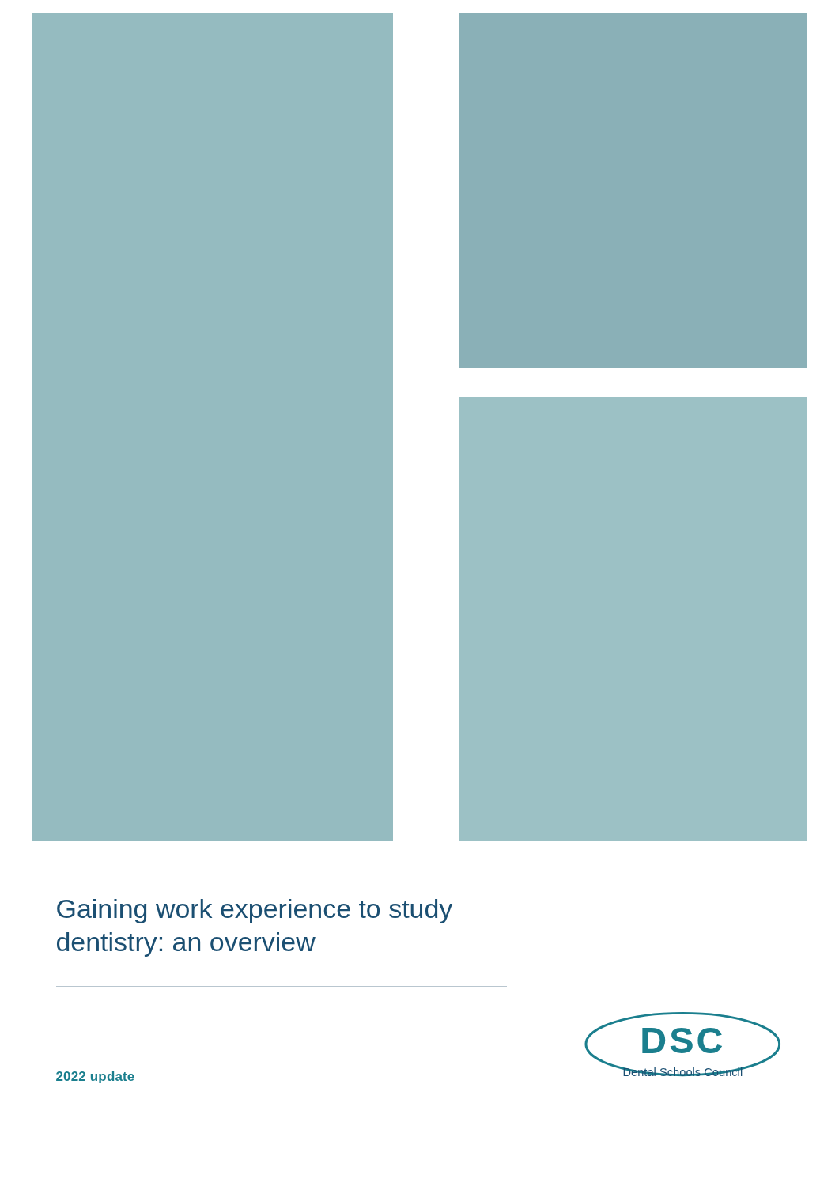Gaining work experience to study dentistry: an overview
2022 update
DSC Dental Schools Council